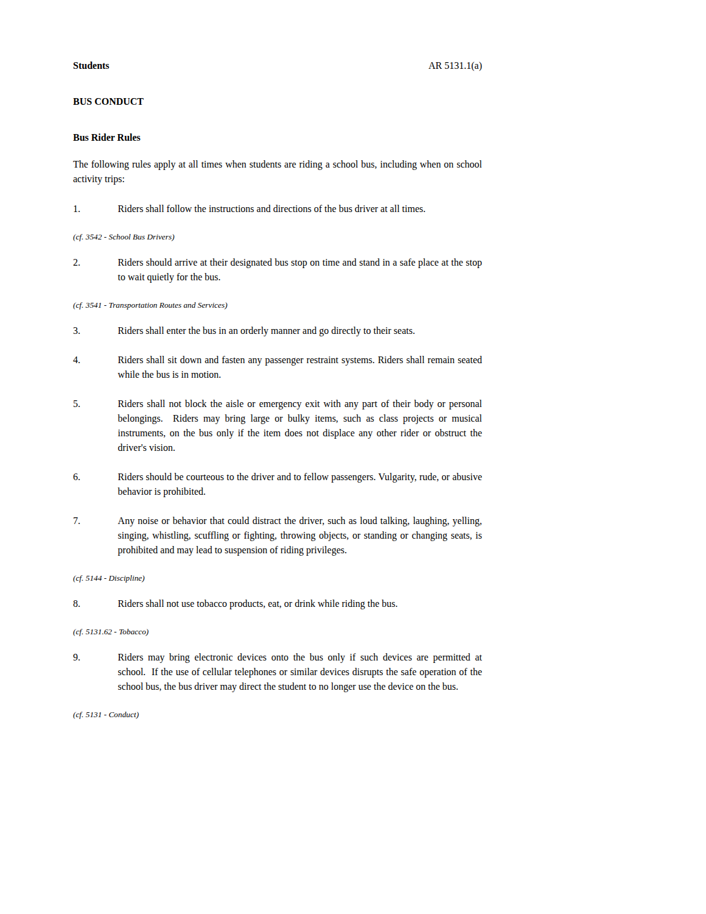Students AR 5131.1(a)
BUS CONDUCT
Bus Rider Rules
The following rules apply at all times when students are riding a school bus, including when on school activity trips:
Riders shall follow the instructions and directions of the bus driver at all times.
(cf. 3542 - School Bus Drivers)
Riders should arrive at their designated bus stop on time and stand in a safe place at the stop to wait quietly for the bus.
(cf. 3541 - Transportation Routes and Services)
Riders shall enter the bus in an orderly manner and go directly to their seats.
Riders shall sit down and fasten any passenger restraint systems. Riders shall remain seated while the bus is in motion.
Riders shall not block the aisle or emergency exit with any part of their body or personal belongings. Riders may bring large or bulky items, such as class projects or musical instruments, on the bus only if the item does not displace any other rider or obstruct the driver's vision.
Riders should be courteous to the driver and to fellow passengers. Vulgarity, rude, or abusive behavior is prohibited.
Any noise or behavior that could distract the driver, such as loud talking, laughing, yelling, singing, whistling, scuffling or fighting, throwing objects, or standing or changing seats, is prohibited and may lead to suspension of riding privileges.
(cf. 5144 - Discipline)
Riders shall not use tobacco products, eat, or drink while riding the bus.
(cf. 5131.62 - Tobacco)
Riders may bring electronic devices onto the bus only if such devices are permitted at school. If the use of cellular telephones or similar devices disrupts the safe operation of the school bus, the bus driver may direct the student to no longer use the device on the bus.
(cf. 5131 - Conduct)